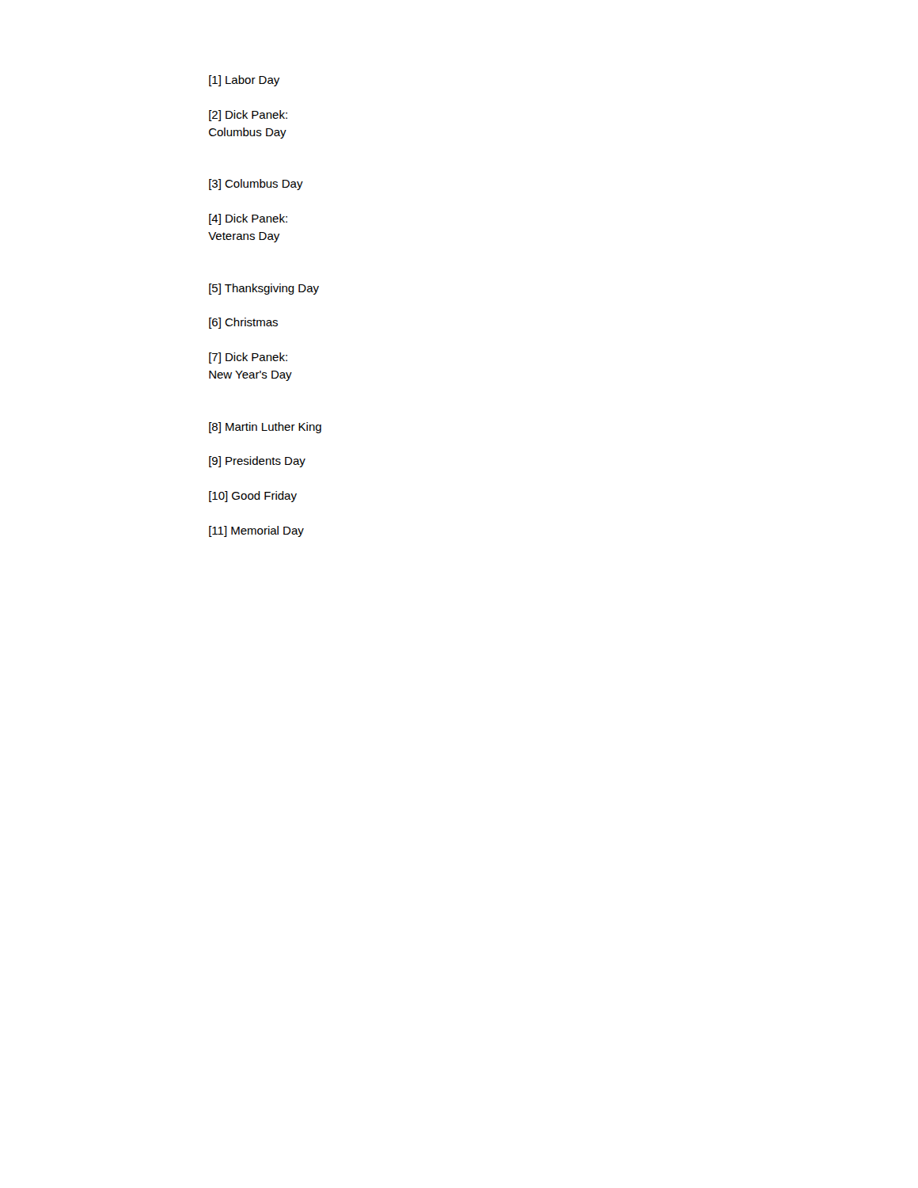[1] Labor Day
[2] Dick Panek: Columbus Day
[3] Columbus Day
[4] Dick Panek: Veterans Day
[5] Thanksgiving Day
[6] Christmas
[7] Dick Panek: New Year's Day
[8] Martin Luther King
[9] Presidents Day
[10] Good Friday
[11] Memorial Day